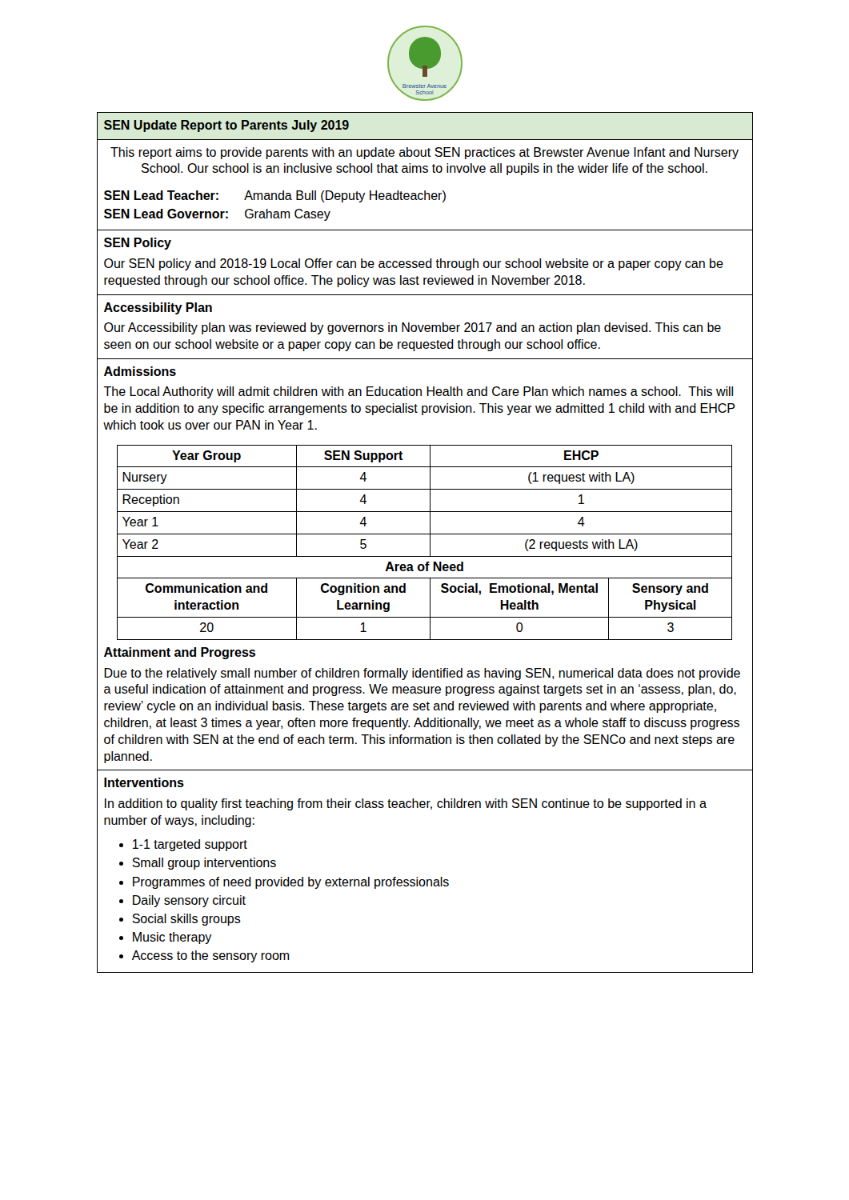Brewster Avenue
School
| SEN Update Report to Parents July 2019 |
| --- |
| This report aims to provide parents with an update about SEN practices at Brewster Avenue Infant and Nursery School. Our school is an inclusive school that aims to involve all pupils in the wider life of the school. / SEN Lead Teacher: / Amanda Bull (Deputy Headteacher) / / SEN Lead Governor: / Graham Casey / |
| SEN Policy Our SEN policy and 2018-19 Local Offer can be accessed through our school website or a paper copy can be requested through our school office. The policy was last reviewed in November 2018. |
| Accessibility Plan Our Accessibility plan was reviewed by governors in November 2017 and an action plan devised. This can be seen on our school website or a paper copy can be requested through our school office. |
| Admissions The Local Authority will admit children with an Education Health and Care Plan which names a school. This will be in addition to any specific arrangements to specialist provision. This year we admitted 1 child with and EHCP which took us over our PAN in Year 1. / Year Group / SEN Support / EHCP / / --- / --- / --- / / Nursery / 4 / (1 request with LA) / / Reception / 4 / 1 / / Year 1 / 4 / 4 / / Year 2 / 5 / (2 requests with LA) / / Area of Need / / Communication and interaction / Cognition and Learning / Social, Emotional, Mental Health / Sensory and Physical / / 20 / 1 / 0 / 3 / Attainment and Progress Due to the relatively small number of children formally identified as having SEN, numerical data does not provide a useful indication of attainment and progress. We measure progress against targets set in an ‘assess, plan, do, review’ cycle on an individual basis. These targets are set and reviewed with parents and where appropriate, children, at least 3 times a year, often more frequently. Additionally, we meet as a whole staff to discuss progress of children with SEN at the end of each term. This information is then collated by the SENCo and next steps are planned. |
| Interventions In addition to quality first teaching from their class teacher, children with SEN continue to be supported in a number of ways, including: 1-1 targeted support Small group interventions Programmes of need provided by external professionals Daily sensory circuit Social skills groups Music therapy Access to the sensory room |